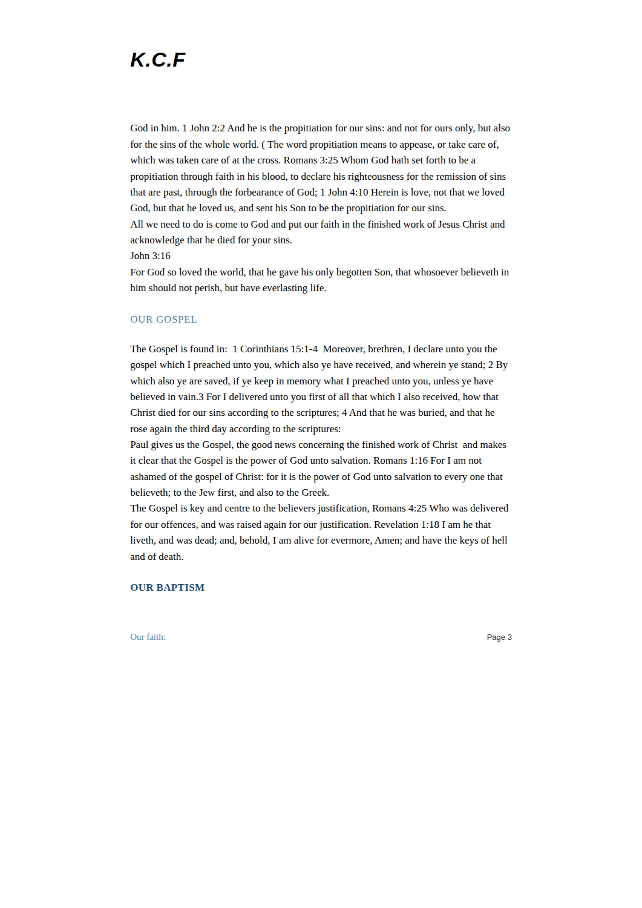K.C.F
God in him. 1 John 2:2 And he is the propitiation for our sins: and not for ours only, but also for the sins of the whole world. ( The word propitiation means to appease, or take care of, which was taken care of at the cross. Romans 3:25 Whom God hath set forth to be a propitiation through faith in his blood, to declare his righteousness for the remission of sins that are past, through the forbearance of God; 1 John 4:10 Herein is love, not that we loved God, but that he loved us, and sent his Son to be the propitiation for our sins.
All we need to do is come to God and put our faith in the finished work of Jesus Christ and acknowledge that he died for your sins.
John 3:16
For God so loved the world, that he gave his only begotten Son, that whosoever believeth in him should not perish, but have everlasting life.
OUR GOSPEL
The Gospel is found in: 1 Corinthians 15:1-4 Moreover, brethren, I declare unto you the gospel which I preached unto you, which also ye have received, and wherein ye stand; 2 By which also ye are saved, if ye keep in memory what I preached unto you, unless ye have believed in vain.3 For I delivered unto you first of all that which I also received, how that Christ died for our sins according to the scriptures; 4 And that he was buried, and that he rose again the third day according to the scriptures:
Paul gives us the Gospel, the good news concerning the finished work of Christ and makes it clear that the Gospel is the power of God unto salvation. Romans 1:16 For I am not ashamed of the gospel of Christ: for it is the power of God unto salvation to every one that believeth; to the Jew first, and also to the Greek.
The Gospel is key and centre to the believers justification, Romans 4:25 Who was delivered for our offences, and was raised again for our justification. Revelation 1:18 I am he that liveth, and was dead; and, behold, I am alive for evermore, Amen; and have the keys of hell and of death.
OUR BAPTISM
Our faith: Page 3